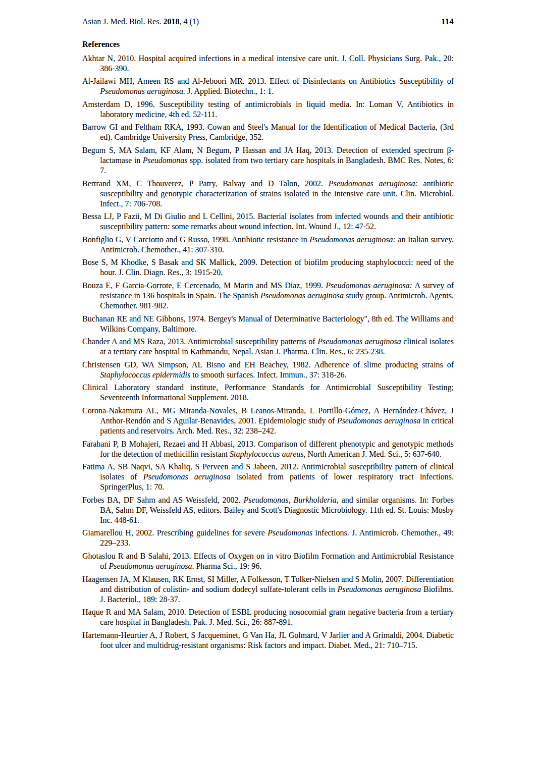Asian J. Med. Biol. Res. 2018, 4 (1)
114
References
Akhtar N, 2010. Hospital acquired infections in a medical intensive care unit. J. Coll. Physicians Surg. Pak., 20: 386-390.
Al-Jailawi MH, Ameen RS and Al-Jeboori MR. 2013. Effect of Disinfectants on Antibiotics Susceptibility of Pseudomonas aeruginosa. J. Applied. Biotechn., 1: 1.
Amsterdam D, 1996. Susceptibility testing of antimicrobials in liquid media. In: Loman V, Antibiotics in laboratory medicine, 4th ed. 52-111.
Barrow GI and Feltham RKA, 1993. Cowan and Steel's Manual for the Identification of Medical Bacteria, (3rd ed). Cambridge University Press, Cambridge, 352.
Begum S, MA Salam, KF Alam, N Begum, P Hassan and JA Haq, 2013. Detection of extended spectrum β-lactamase in Pseudomonas spp. isolated from two tertiary care hospitals in Bangladesh. BMC Res. Notes, 6: 7.
Bertrand XM, C Thouverez, P Patry, Balvay and D Talon, 2002. Pseudomonas aeruginosa: antibiotic susceptibility and genotypic characterization of strains isolated in the intensive care unit. Clin. Microbiol. Infect., 7: 706-708.
Bessa LJ, P Fazii, M Di Giulio and L Cellini, 2015. Bacterial isolates from infected wounds and their antibiotic susceptibility pattern: some remarks about wound infection. Int. Wound J., 12: 47-52.
Bonfiglio G, V Carciotto and G Russo, 1998. Antibiotic resistance in Pseudomonas aeruginosa: an Italian survey. Antimicrob. Chemother., 41: 307-310.
Bose S, M Khodke, S Basak and SK Mallick, 2009. Detection of biofilm producing staphylococci: need of the hour. J. Clin. Diagn. Res., 3: 1915-20.
Bouza E, F Garcia-Gorrote, E Cercenado, M Marin and MS Diaz, 1999. Pseudomonas aeruginosa: A survey of resistance in 136 hospitals in Spain. The Spanish Pseudomonas aeruginosa study group. Antimicrob. Agents. Chemother. 981-982.
Buchanan RE and NE Gibbons, 1974. Bergey's Manual of Determinative Bacteriology", 8th ed. The Williams and Wilkins Company, Baltimore.
Chander A and MS Raza, 2013. Antimicrobial susceptibility patterns of Pseudomonas aeruginosa clinical isolates at a tertiary care hospital in Kathmandu, Nepal. Asian J. Pharma. Clin. Res., 6: 235-238.
Christensen GD, WA Simpson, AL Bisno and EH Beachey, 1982. Adherence of slime producing strains of Staphylococcus epidermidis to smooth surfaces. Infect. Immun., 37: 318-26.
Clinical Laboratory standard institute, Performance Standards for Antimicrobial Susceptibility Testing; Seventeenth Informational Supplement. 2018.
Corona-Nakamura AL, MG Miranda-Novales, B Leanos-Miranda, L Portillo-Gómez, A Hernández-Chávez, J Anthor-Rendón and S Aguilar-Benavides, 2001. Epidemiologic study of Pseudomonas aeruginosa in critical patients and reservoirs. Arch. Med. Res., 32: 238–242.
Farahani P, B Mohajeri, Rezaei and H Abbasi, 2013. Comparison of different phenotypic and genotypic methods for the detection of methicillin resistant Staphylococcus aureus, North American J. Med. Sci., 5: 637-640.
Fatima A, SB Naqvi, SA Khaliq, S Perveen and S Jabeen, 2012. Antimicrobial susceptibility pattern of clinical isolates of Pseudomonas aeruginosa isolated from patients of lower respiratory tract infections. SpringerPlus, 1: 70.
Forbes BA, DF Sahm and AS Weissfeld, 2002. Pseudomonas, Burkholderia, and similar organisms. In: Forbes BA, Sahm DF, Weissfeld AS, editors. Bailey and Scott's Diagnostic Microbiology. 11th ed. St. Louis: Mosby Inc. 448-61.
Giamarellou H, 2002. Prescribing guidelines for severe Pseudomonas infections. J. Antimicrob. Chemother., 49: 229–233.
Ghotaslou R and B Salahi, 2013. Effects of Oxygen on in vitro Biofilm Formation and Antimicrobial Resistance of Pseudomonas aeruginosa. Pharma Sci., 19: 96.
Haagensen JA, M Klausen, RK Ernst, SI Miller, A Folkesson, T Tolker-Nielsen and S Molin, 2007. Differentiation and distribution of colistin- and sodium dodecyl sulfate-tolerant cells in Pseudomonas aeruginosa Biofilms. J. Bacteriol., 189: 28-37.
Haque R and MA Salam, 2010. Detection of ESBL producing nosocomial gram negative bacteria from a tertiary care hospital in Bangladesh. Pak. J. Med. Sci., 26: 887-891.
Hartemann-Heurtier A, J Robert, S Jacqueminet, G Van Ha, JL Golmard, V Jarlier and A Grimaldi, 2004. Diabetic foot ulcer and multidrug-resistant organisms: Risk factors and impact. Diabet. Med., 21: 710–715.